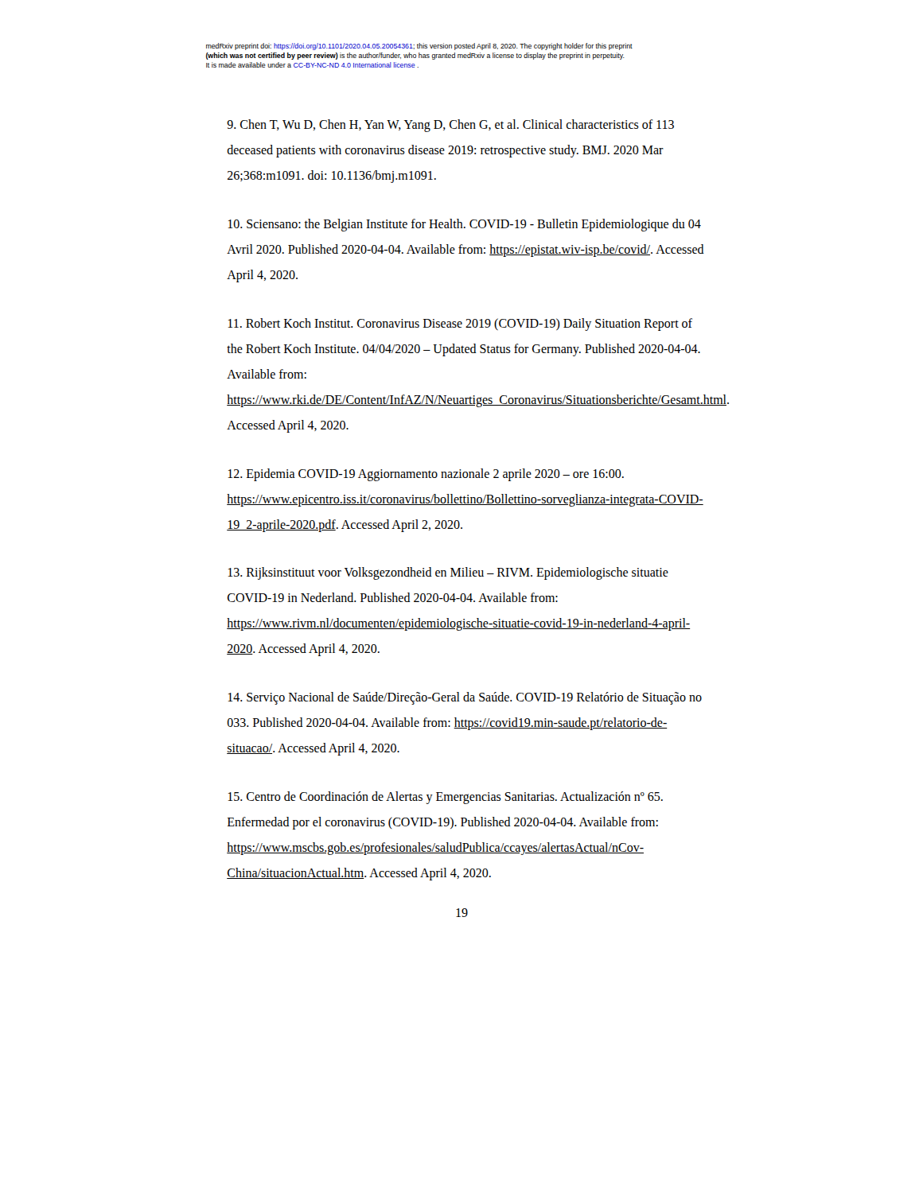medRxiv preprint doi: https://doi.org/10.1101/2020.04.05.20054361; this version posted April 8, 2020. The copyright holder for this preprint
(which was not certified by peer review) is the author/funder, who has granted medRxiv a license to display the preprint in perpetuity.
It is made available under a CC-BY-NC-ND 4.0 International license .
9. Chen T, Wu D, Chen H, Yan W, Yang D, Chen G, et al. Clinical characteristics of 113 deceased patients with coronavirus disease 2019: retrospective study. BMJ. 2020 Mar 26;368:m1091. doi: 10.1136/bmj.m1091.
10. Sciensano: the Belgian Institute for Health. COVID-19 - Bulletin Epidemiologique du 04 Avril 2020. Published 2020-04-04. Available from: https://epistat.wiv-isp.be/covid/. Accessed April 4, 2020.
11. Robert Koch Institut. Coronavirus Disease 2019 (COVID-19) Daily Situation Report of the Robert Koch Institute. 04/04/2020 – Updated Status for Germany. Published 2020-04-04. Available from: https://www.rki.de/DE/Content/InfAZ/N/Neuartiges_Coronavirus/Situationsberichte/Gesamt.html. Accessed April 4, 2020.
12. Epidemia COVID-19 Aggiornamento nazionale 2 aprile 2020 – ore 16:00. https://www.epicentro.iss.it/coronavirus/bollettino/Bollettino-sorveglianza-integrata-COVID-19_2-aprile-2020.pdf. Accessed April 2, 2020.
13. Rijksinstituut voor Volksgezondheid en Milieu – RIVM. Epidemiologische situatie COVID-19 in Nederland. Published 2020-04-04. Available from: https://www.rivm.nl/documenten/epidemiologische-situatie-covid-19-in-nederland-4-april-2020. Accessed April 4, 2020.
14. Serviço Nacional de Saúde/Direção-Geral da Saúde. COVID-19 Relatório de Situação no 033. Published 2020-04-04. Available from: https://covid19.min-saude.pt/relatorio-de-situacao/. Accessed April 4, 2020.
15. Centro de Coordinación de Alertas y Emergencias Sanitarias. Actualización nº 65. Enfermedad por el coronavirus (COVID-19). Published 2020-04-04. Available from: https://www.mscbs.gob.es/profesionales/saludPublica/ccayes/alertasActual/nCov-China/situacionActual.htm. Accessed April 4, 2020.
19